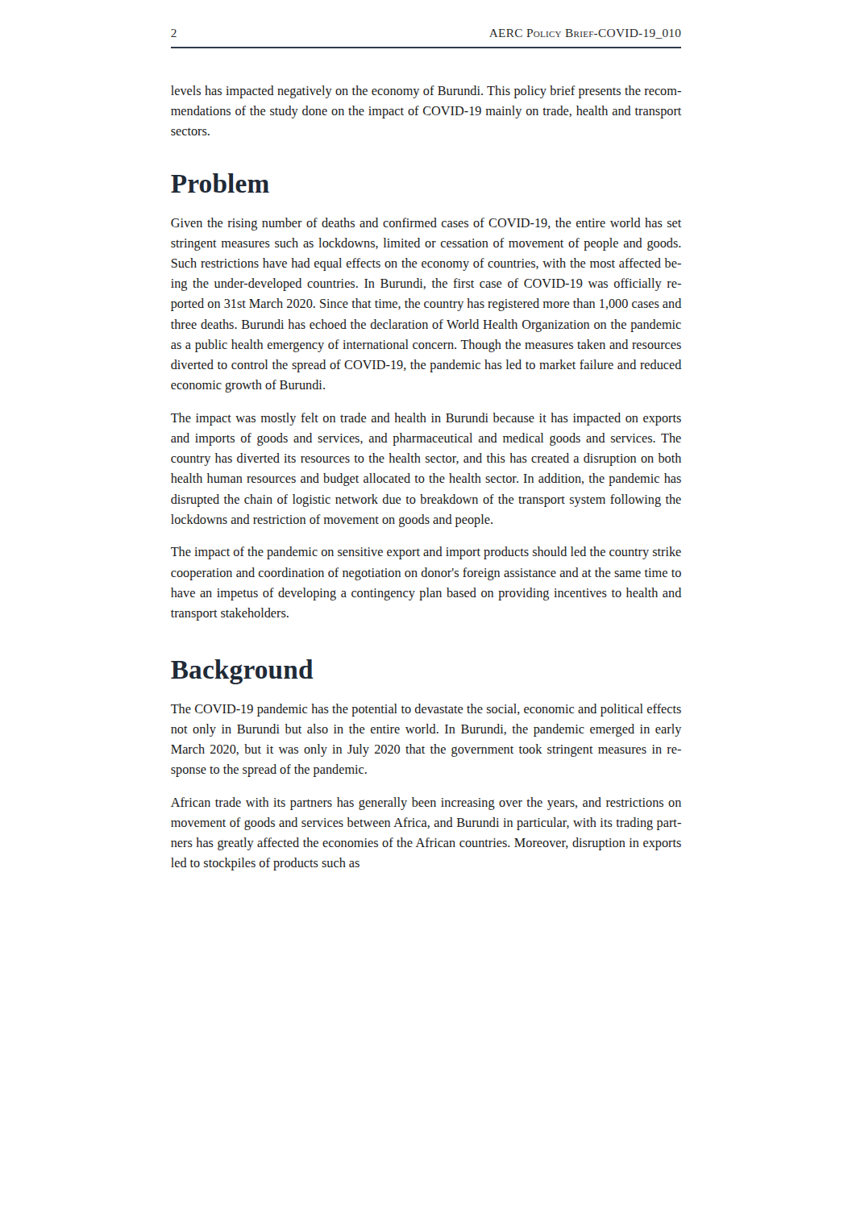2
AERC Policy Brief-COVID-19_010
levels has impacted negatively on the economy of Burundi. This policy brief presents the recommendations of the study done on the impact of COVID-19 mainly on trade, health and transport sectors.
Problem
Given the rising number of deaths and confirmed cases of COVID-19, the entire world has set stringent measures such as lockdowns, limited or cessation of movement of people and goods. Such restrictions have had equal effects on the economy of countries, with the most affected being the under-developed countries. In Burundi, the first case of COVID-19 was officially reported on 31st March 2020. Since that time, the country has registered more than 1,000 cases and three deaths. Burundi has echoed the declaration of World Health Organization on the pandemic as a public health emergency of international concern. Though the measures taken and resources diverted to control the spread of COVID-19, the pandemic has led to market failure and reduced economic growth of Burundi.
The impact was mostly felt on trade and health in Burundi because it has impacted on exports and imports of goods and services, and pharmaceutical and medical goods and services. The country has diverted its resources to the health sector, and this has created a disruption on both health human resources and budget allocated to the health sector. In addition, the pandemic has disrupted the chain of logistic network due to breakdown of the transport system following the lockdowns and restriction of movement on goods and people.
The impact of the pandemic on sensitive export and import products should led the country strike cooperation and coordination of negotiation on donor's foreign assistance and at the same time to have an impetus of developing a contingency plan based on providing incentives to health and transport stakeholders.
Background
The COVID-19 pandemic has the potential to devastate the social, economic and political effects not only in Burundi but also in the entire world. In Burundi, the pandemic emerged in early March 2020, but it was only in July 2020 that the government took stringent measures in response to the spread of the pandemic.
African trade with its partners has generally been increasing over the years, and restrictions on movement of goods and services between Africa, and Burundi in particular, with its trading partners has greatly affected the economies of the African countries. Moreover, disruption in exports led to stockpiles of products such as